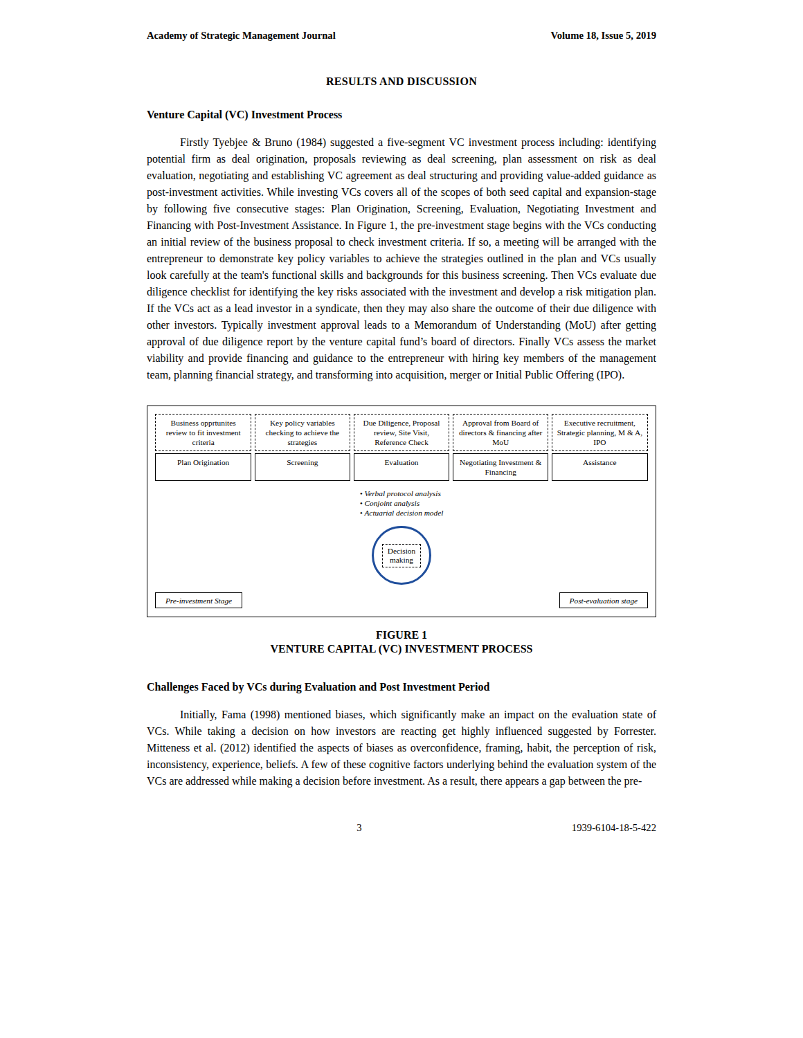Academy of Strategic Management Journal Volume 18, Issue 5, 2019
RESULTS AND DISCUSSION
Venture Capital (VC) Investment Process
Firstly Tyebjee & Bruno (1984) suggested a five-segment VC investment process including: identifying potential firm as deal origination, proposals reviewing as deal screening, plan assessment on risk as deal evaluation, negotiating and establishing VC agreement as deal structuring and providing value-added guidance as post-investment activities. While investing VCs covers all of the scopes of both seed capital and expansion-stage by following five consecutive stages: Plan Origination, Screening, Evaluation, Negotiating Investment and Financing with Post-Investment Assistance. In Figure 1, the pre-investment stage begins with the VCs conducting an initial review of the business proposal to check investment criteria. If so, a meeting will be arranged with the entrepreneur to demonstrate key policy variables to achieve the strategies outlined in the plan and VCs usually look carefully at the team's functional skills and backgrounds for this business screening. Then VCs evaluate due diligence checklist for identifying the key risks associated with the investment and develop a risk mitigation plan. If the VCs act as a lead investor in a syndicate, then they may also share the outcome of their due diligence with other investors. Typically investment approval leads to a Memorandum of Understanding (MoU) after getting approval of due diligence report by the venture capital fund’s board of directors. Finally VCs assess the market viability and provide financing and guidance to the entrepreneur with hiring key members of the management team, planning financial strategy, and transforming into acquisition, merger or Initial Public Offering (IPO).
Business opprtunites review to fit investment criteria
Key policy variables checking to achieve the strategies
Due Diligence, Proposal review, Site Visit, Reference Check
Approval from Board of directors & financing after MoU
Executive recruitment, Strategic planning, M & A, IPO
Plan Origination
Screening
Evaluation
Negotiating Investment & Financing
Assistance
Verbal protocol analysis
Conjoint analysis
Actuarial decision model
Decision
making
Pre-investment Stage
Post-evaluation stage
FIGURE 1
VENTURE CAPITAL (VC) INVESTMENT PROCESS
Challenges Faced by VCs during Evaluation and Post Investment Period
Initially, Fama (1998) mentioned biases, which significantly make an impact on the evaluation state of VCs. While taking a decision on how investors are reacting get highly influenced suggested by Forrester. Mitteness et al. (2012) identified the aspects of biases as overconfidence, framing, habit, the perception of risk, inconsistency, experience, beliefs. A few of these cognitive factors underlying behind the evaluation system of the VCs are addressed while making a decision before investment. As a result, there appears a gap between the pre-
3 1939-6104-18-5-422